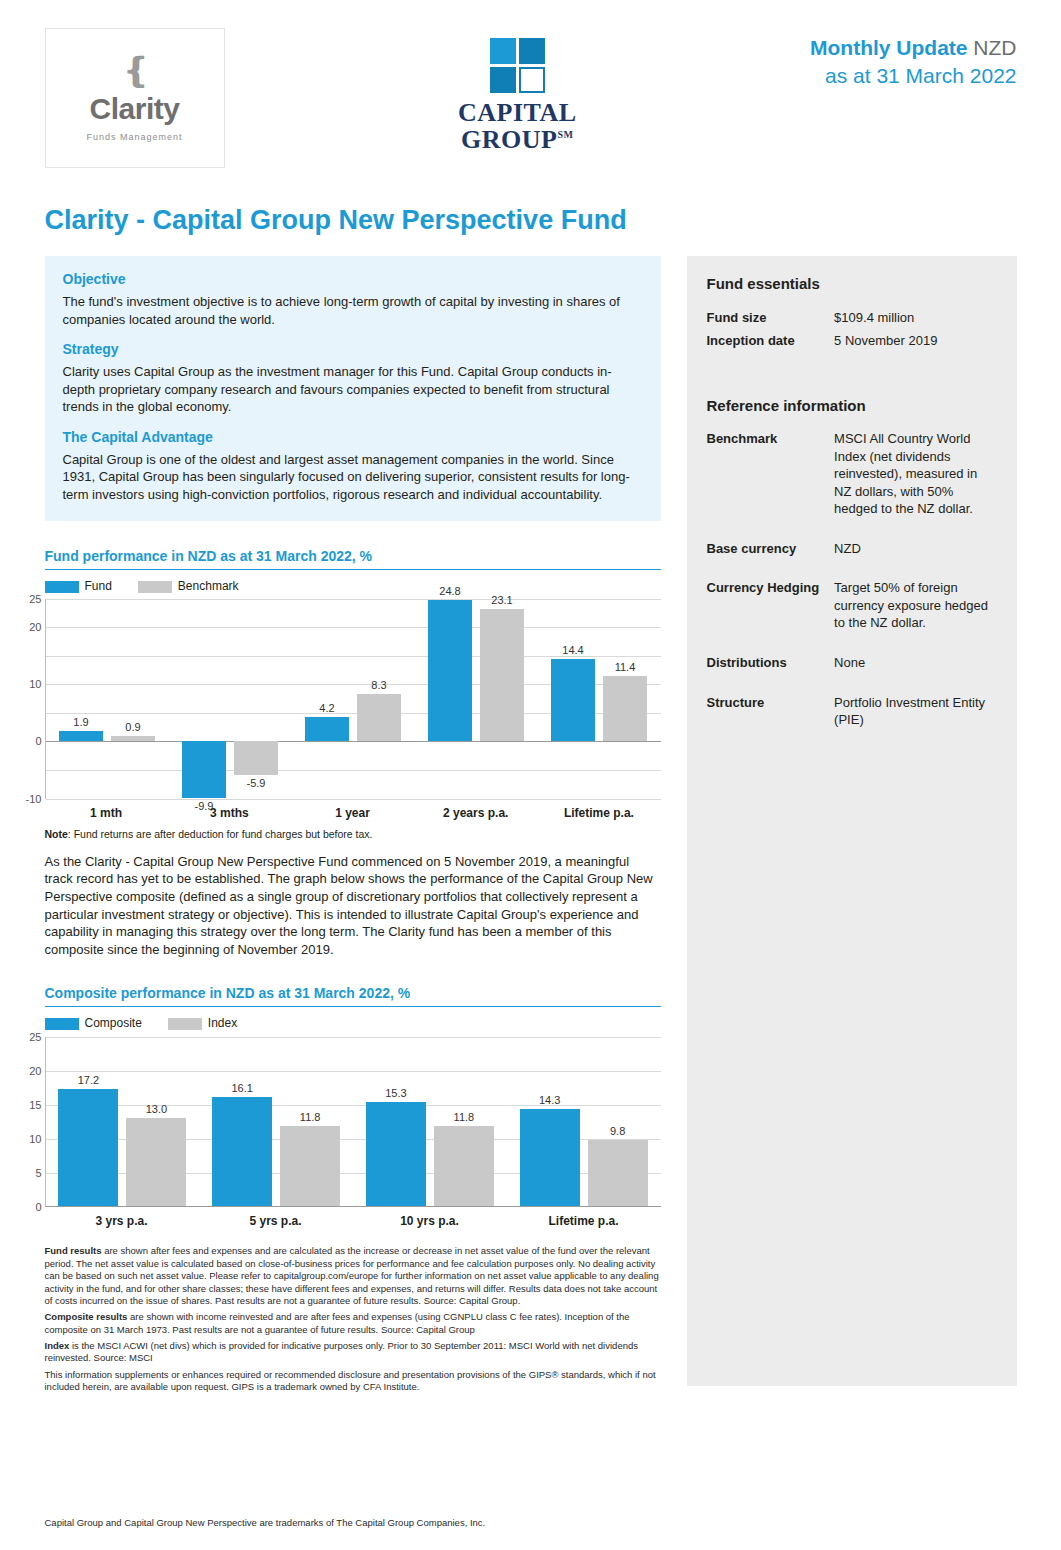❴
Clarity
Funds Management
CAPITAL
GROUPSM
Monthly Update NZD
as at 31 March 2022
Clarity - Capital Group New Perspective Fund
Objective
The fund's investment objective is to achieve long-term growth of capital by investing in shares of companies located around the world.
Strategy
Clarity uses Capital Group as the investment manager for this Fund. Capital Group conducts in-depth proprietary company research and favours companies expected to benefit from structural trends in the global economy.
The Capital Advantage
Capital Group is one of the oldest and largest asset management companies in the world. Since 1931, Capital Group has been singularly focused on delivering superior, consistent results for long-term investors using high-conviction portfolios, rigorous research and individual accountability.
Fund performance in NZD as at 31 March 2022, %
Fund Benchmark
25
20
10
0
-10
1.9
0.9
-9.9
-5.9
4.2
8.3
24.8
23.1
14.4
11.4
1 mth
3 mths
1 year
2 years p.a.
Lifetime p.a.
Note: Fund returns are after deduction for fund charges but before tax.
As the Clarity - Capital Group New Perspective Fund commenced on 5 November 2019, a meaningful track record has yet to be established. The graph below shows the performance of the Capital Group New Perspective composite (defined as a single group of discretionary portfolios that collectively represent a particular investment strategy or objective). This is intended to illustrate Capital Group's experience and capability in managing this strategy over the long term. The Clarity fund has been a member of this composite since the beginning of November 2019.
Composite performance in NZD as at 31 March 2022, %
Composite Index
25
20
15
10
5
0
17.2
13.0
16.1
11.8
15.3
11.8
14.3
9.8
3 yrs p.a.
5 yrs p.a.
10 yrs p.a.
Lifetime p.a.
Fund results are shown after fees and expenses and are calculated as the increase or decrease in net asset value of the fund over the relevant period. The net asset value is calculated based on close-of-business prices for performance and fee calculation purposes only. No dealing activity can be based on such net asset value. Please refer to capitalgroup.com/europe for further information on net asset value applicable to any dealing activity in the fund, and for other share classes; these have different fees and expenses, and returns will differ. Results data does not take account of costs incurred on the issue of shares. Past results are not a guarantee of future results. Source: Capital Group.
Composite results are shown with income reinvested and are after fees and expenses (using CGNPLU class C fee rates). Inception of the composite on 31 March 1973. Past results are not a guarantee of future results. Source: Capital Group
Index is the MSCI ACWI (net divs) which is provided for indicative purposes only. Prior to 30 September 2011: MSCI World with net dividends reinvested. Source: MSCI
This information supplements or enhances required or recommended disclosure and presentation provisions of the GIPS® standards, which if not included herein, are available upon request. GIPS is a trademark owned by CFA Institute.
Fund essentials
| Fund size | $109.4 million |
| Inception date | 5 November 2019 |
Reference information
| Benchmark | MSCI All Country World Index (net dividends reinvested), measured in NZ dollars, with 50% hedged to the NZ dollar. |
| Base currency | NZD |
| Currency Hedging | Target 50% of foreign currency exposure hedged to the NZ dollar. |
| Distributions | None |
| Structure | Portfolio Investment Entity (PIE) |
Capital Group and Capital Group New Perspective are trademarks of The Capital Group Companies, Inc.